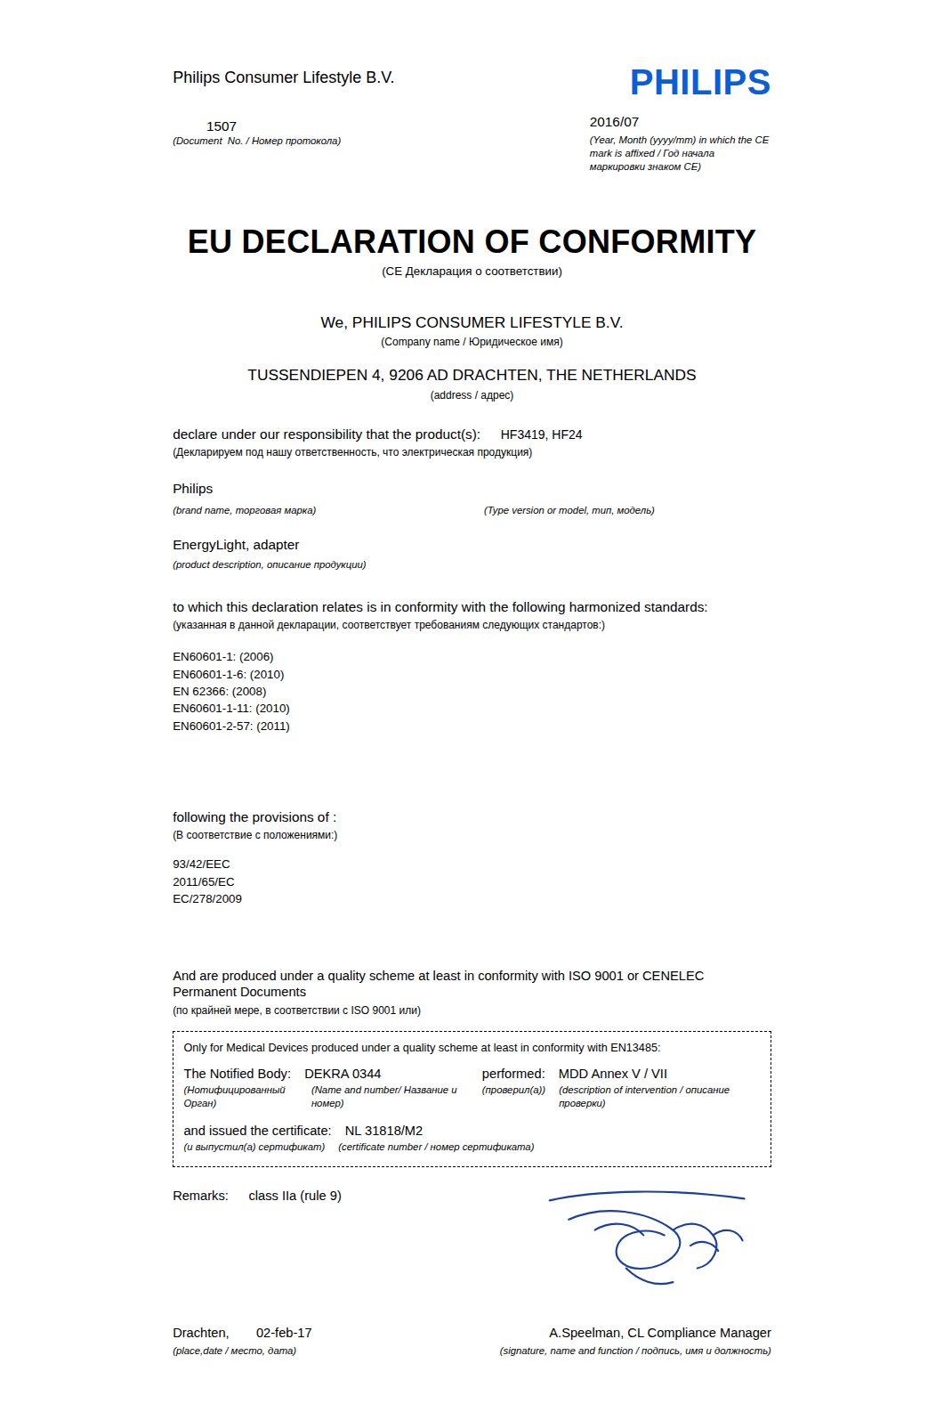Philips Consumer Lifestyle B.V.
1507
(Document No. / Номер протокола)
PHILIPS
2016/07
(Year, Month (yyyy/mm) in which the CE mark is affixed / Год начала маркировки знаком CE)
EU DECLARATION OF CONFORMITY
(CE Декларация о соответствии)
We, PHILIPS CONSUMER LIFESTYLE B.V.
(Company name / Юридическое имя)
TUSSENDIEPEN 4, 9206 AD DRACHTEN, THE NETHERLANDS
(address / адрес)
declare under our responsibility that the product(s):
HF3419, HF24
(Декларируем под нашу ответственность, что электрическая продукция)
Philips
(brand name, торговая марка)
(Type version or model, тип, модель)
EnergyLight, adapter
(product description, описание продукции)
to which this declaration relates is in conformity with the following harmonized standards:
(указанная в данной декларации, соответствует требованиям следующих стандартов:)
EN60601-1: (2006)
EN60601-1-6: (2010)
EN 62366: (2008)
EN60601-1-11: (2010)
EN60601-2-57: (2011)
following the provisions of :
(В соответствие с положениями:)
93/42/EEC
2011/65/EC
EC/278/2009
And are produced under a quality scheme at least in conformity with ISO 9001 or CENELEC Permanent Documents
(по крайней мере, в соответствии с ISO 9001 или)
Only for Medical Devices produced under a quality scheme at least in conformity with EN13485:
The Notified Body: DEKRA 0344
(Нотифицированный Орган) (Name and number/ Название и номер)
performed: MDD Annex V / VII
(проверил(а)) (description of intervention / описание проверки)
and issued the certificate: NL 31818/M2
(и выпустил(а) сертификат) (certificate number / номер сертификата)
Remarks: class IIa (rule 9)
Drachten, 02-feb-17
(place,date / место, дата)
A.Speelman, CL Compliance Manager
(signature, name and function / подпись, имя и должность)